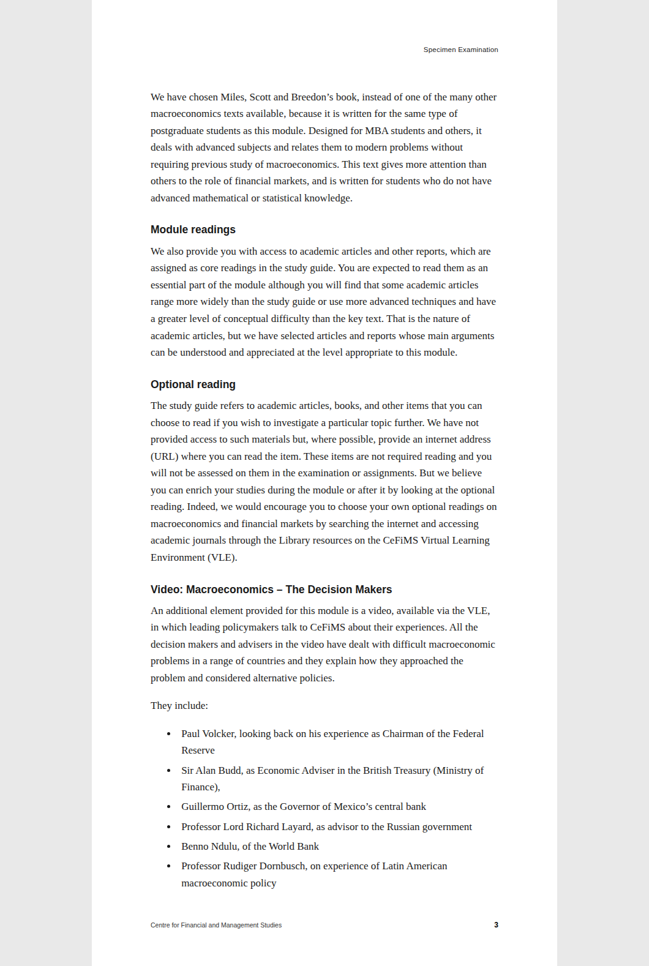Specimen Examination
We have chosen Miles, Scott and Breedon’s book, instead of one of the many other macroeconomics texts available, because it is written for the same type of postgraduate students as this module. Designed for MBA students and others, it deals with advanced subjects and relates them to modern problems without requiring previous study of macroeconomics. This text gives more attention than others to the role of financial markets, and is written for students who do not have advanced mathematical or statistical knowledge.
Module readings
We also provide you with access to academic articles and other reports, which are assigned as core readings in the study guide. You are expected to read them as an essential part of the module although you will find that some academic articles range more widely than the study guide or use more advanced techniques and have a greater level of conceptual difficulty than the key text. That is the nature of academic articles, but we have selected articles and reports whose main arguments can be understood and appreciated at the level appropriate to this module.
Optional reading
The study guide refers to academic articles, books, and other items that you can choose to read if you wish to investigate a particular topic further. We have not provided access to such materials but, where possible, provide an internet address (URL) where you can read the item. These items are not required reading and you will not be assessed on them in the examination or assignments. But we believe you can enrich your studies during the module or after it by looking at the optional reading. Indeed, we would encourage you to choose your own optional readings on macroeconomics and financial markets by searching the internet and accessing academic journals through the Library resources on the CeFiMS Virtual Learning Environment (VLE).
Video: Macroeconomics – The Decision Makers
An additional element provided for this module is a video, available via the VLE, in which leading policymakers talk to CeFiMS about their experiences. All the decision makers and advisers in the video have dealt with difficult macroeconomic problems in a range of countries and they explain how they approached the problem and considered alternative policies.
They include:
Paul Volcker, looking back on his experience as Chairman of the Federal Reserve
Sir Alan Budd, as Economic Adviser in the British Treasury (Ministry of Finance),
Guillermo Ortiz, as the Governor of Mexico’s central bank
Professor Lord Richard Layard, as advisor to the Russian government
Benno Ndulu, of the World Bank
Professor Rudiger Dornbusch, on experience of Latin American macroeconomic policy
Centre for Financial and Management Studies 3